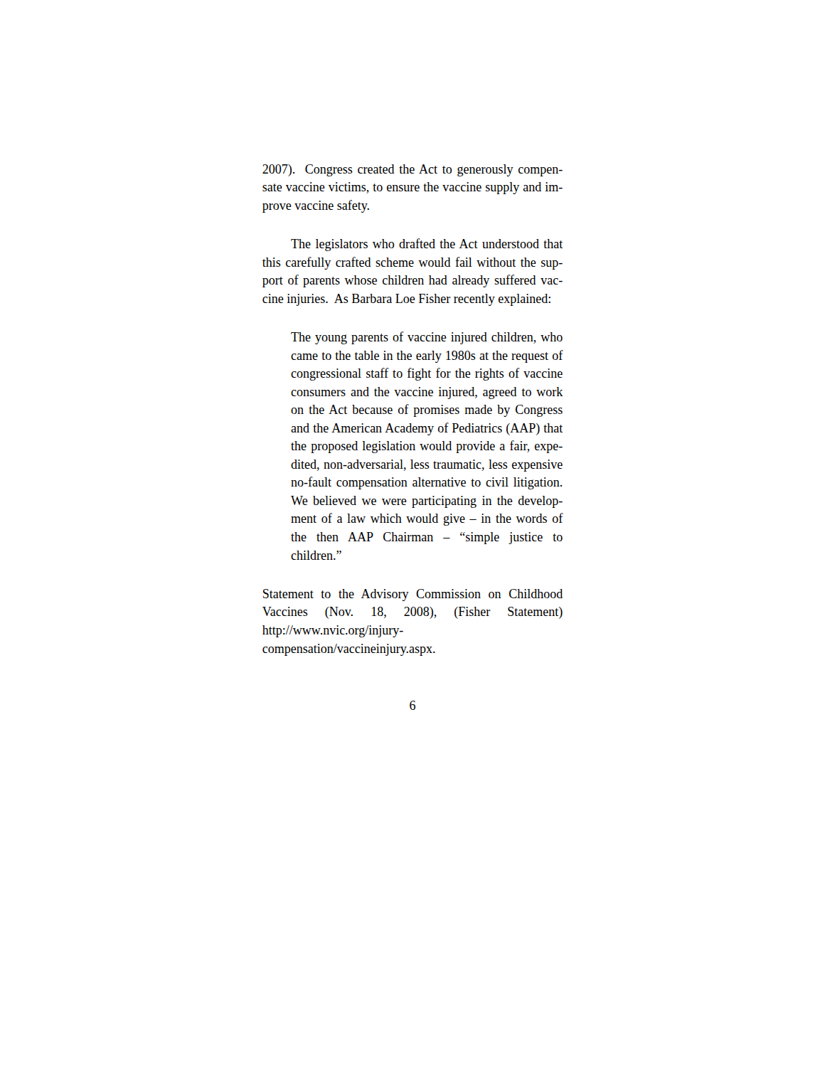2007). Congress created the Act to generously compensate vaccine victims, to ensure the vaccine supply and improve vaccine safety.
The legislators who drafted the Act understood that this carefully crafted scheme would fail without the support of parents whose children had already suffered vaccine injuries. As Barbara Loe Fisher recently explained:
The young parents of vaccine injured children, who came to the table in the early 1980s at the request of congressional staff to fight for the rights of vaccine consumers and the vaccine injured, agreed to work on the Act because of promises made by Congress and the American Academy of Pediatrics (AAP) that the proposed legislation would provide a fair, expedited, non-adversarial, less traumatic, less expensive no-fault compensation alternative to civil litigation. We believed we were participating in the development of a law which would give – in the words of the then AAP Chairman – “simple justice to children.”
Statement to the Advisory Commission on Childhood Vaccines (Nov. 18, 2008), (Fisher Statement) http://www.nvic.org/injury-compensation/vaccineinjury.aspx.
6